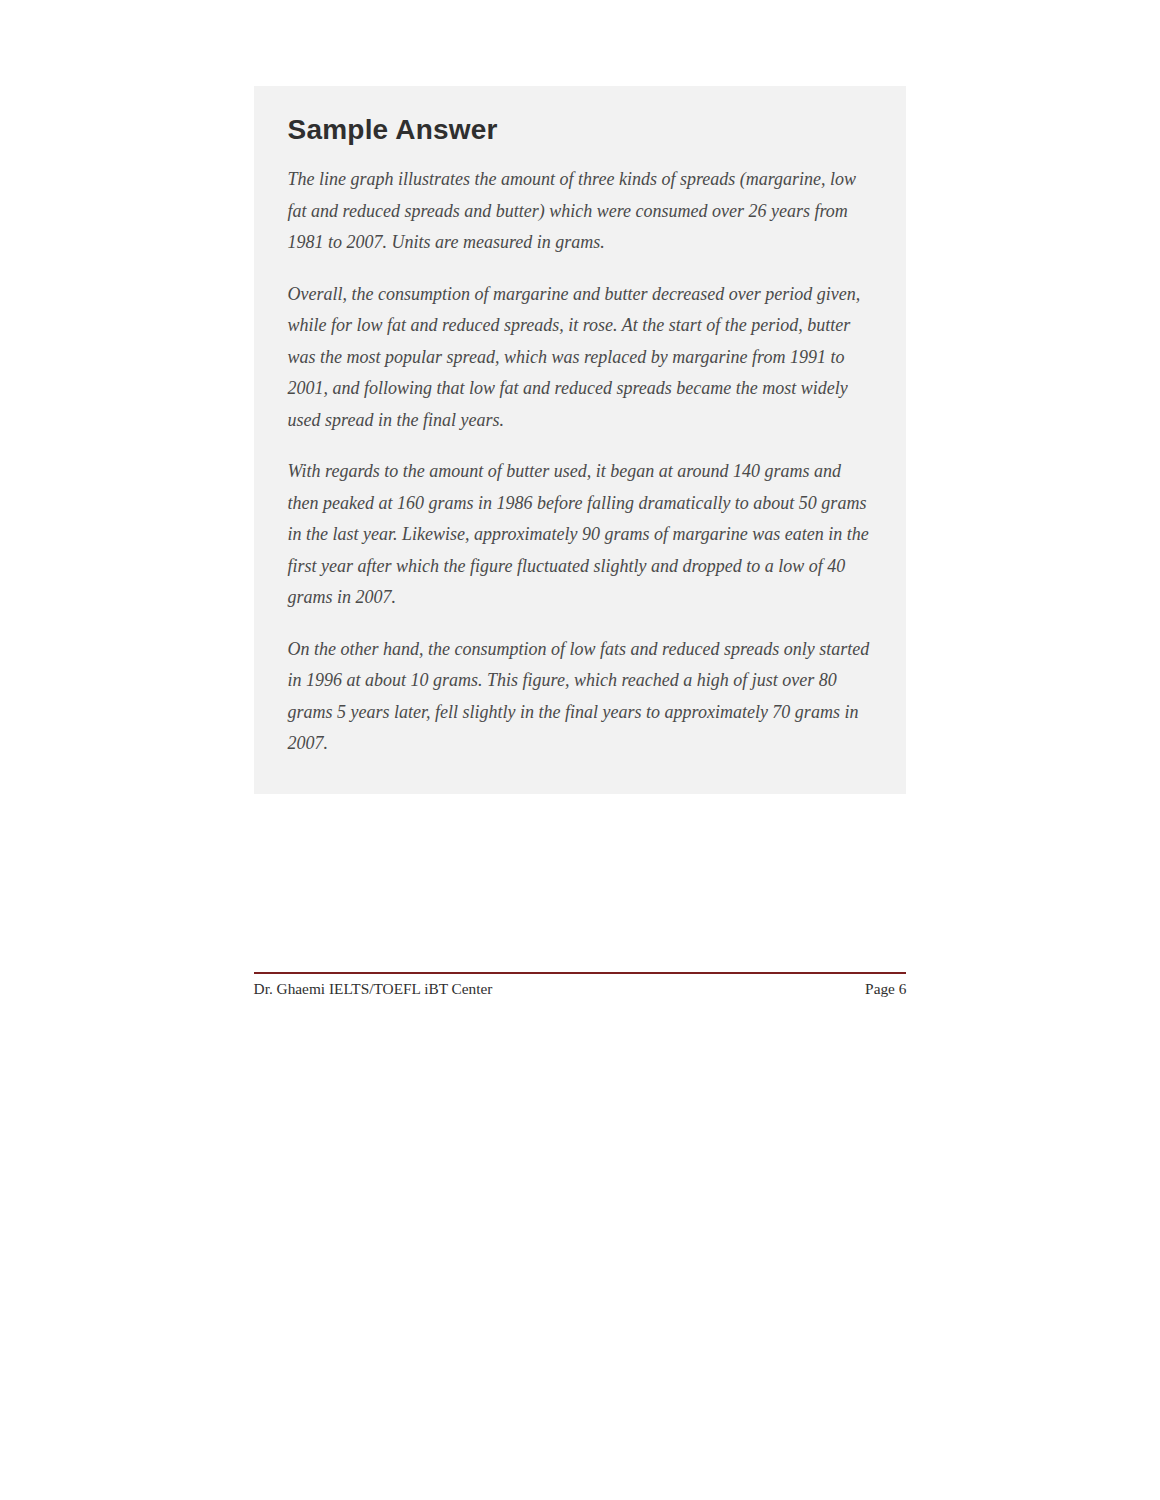Sample Answer
The line graph illustrates the amount of three kinds of spreads (margarine, low fat and reduced spreads and butter) which were consumed over 26 years from 1981 to 2007. Units are measured in grams.
Overall, the consumption of margarine and butter decreased over period given, while for low fat and reduced spreads, it rose. At the start of the period, butter was the most popular spread, which was replaced by margarine from 1991 to 2001, and following that low fat and reduced spreads became the most widely used spread in the final years.
With regards to the amount of butter used, it began at around 140 grams and then peaked at 160 grams in 1986 before falling dramatically to about 50 grams in the last year. Likewise, approximately 90 grams of margarine was eaten in the first year after which the figure fluctuated slightly and dropped to a low of 40 grams in 2007.
On the other hand, the consumption of low fats and reduced spreads only started in 1996 at about 10 grams. This figure, which reached a high of just over 80 grams 5 years later, fell slightly in the final years to approximately 70 grams in 2007.
Dr. Ghaemi IELTS/TOEFL iBT Center Page 6